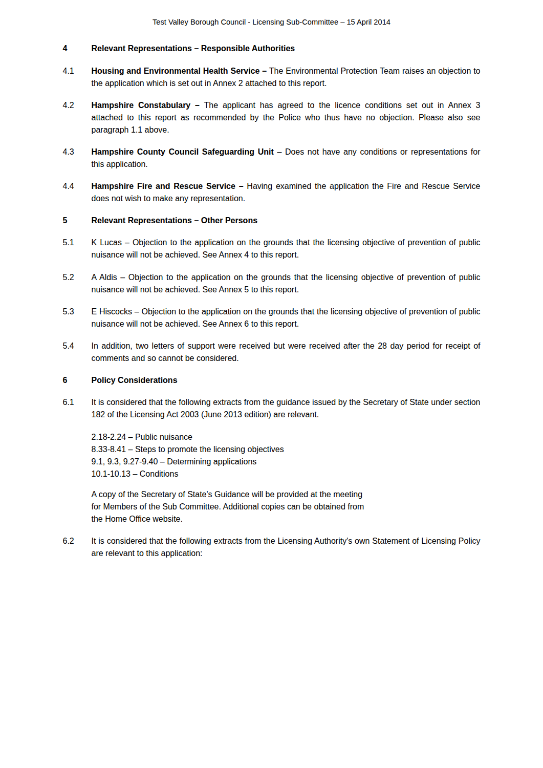Test Valley Borough Council - Licensing Sub-Committee – 15 April 2014
4
Relevant Representations – Responsible Authorities
4.1
Housing and Environmental Health Service – The Environmental Protection Team raises an objection to the application which is set out in Annex 2 attached to this report.
4.2
Hampshire Constabulary – The applicant has agreed to the licence conditions set out in Annex 3 attached to this report as recommended by the Police who thus have no objection. Please also see paragraph 1.1 above.
4.3
Hampshire County Council Safeguarding Unit – Does not have any conditions or representations for this application.
4.4
Hampshire Fire and Rescue Service – Having examined the application the Fire and Rescue Service does not wish to make any representation.
5
Relevant Representations – Other Persons
5.1
K Lucas – Objection to the application on the grounds that the licensing objective of prevention of public nuisance will not be achieved. See Annex 4 to this report.
5.2
A Aldis – Objection to the application on the grounds that the licensing objective of prevention of public nuisance will not be achieved. See Annex 5 to this report.
5.3
E Hiscocks – Objection to the application on the grounds that the licensing objective of prevention of public nuisance will not be achieved. See Annex 6 to this report.
5.4
In addition, two letters of support were received but were received after the 28 day period for receipt of comments and so cannot be considered.
6
Policy Considerations
6.1
It is considered that the following extracts from the guidance issued by the Secretary of State under section 182 of the Licensing Act 2003 (June 2013 edition) are relevant.
2.18-2.24 – Public nuisance
8.33-8.41 – Steps to promote the licensing objectives
9.1, 9.3, 9.27-9.40 – Determining applications
10.1-10.13 – Conditions
A copy of the Secretary of State's Guidance will be provided at the meeting
for Members of the Sub Committee. Additional copies can be obtained from
the Home Office website.
6.2
It is considered that the following extracts from the Licensing Authority's own Statement of Licensing Policy are relevant to this application: